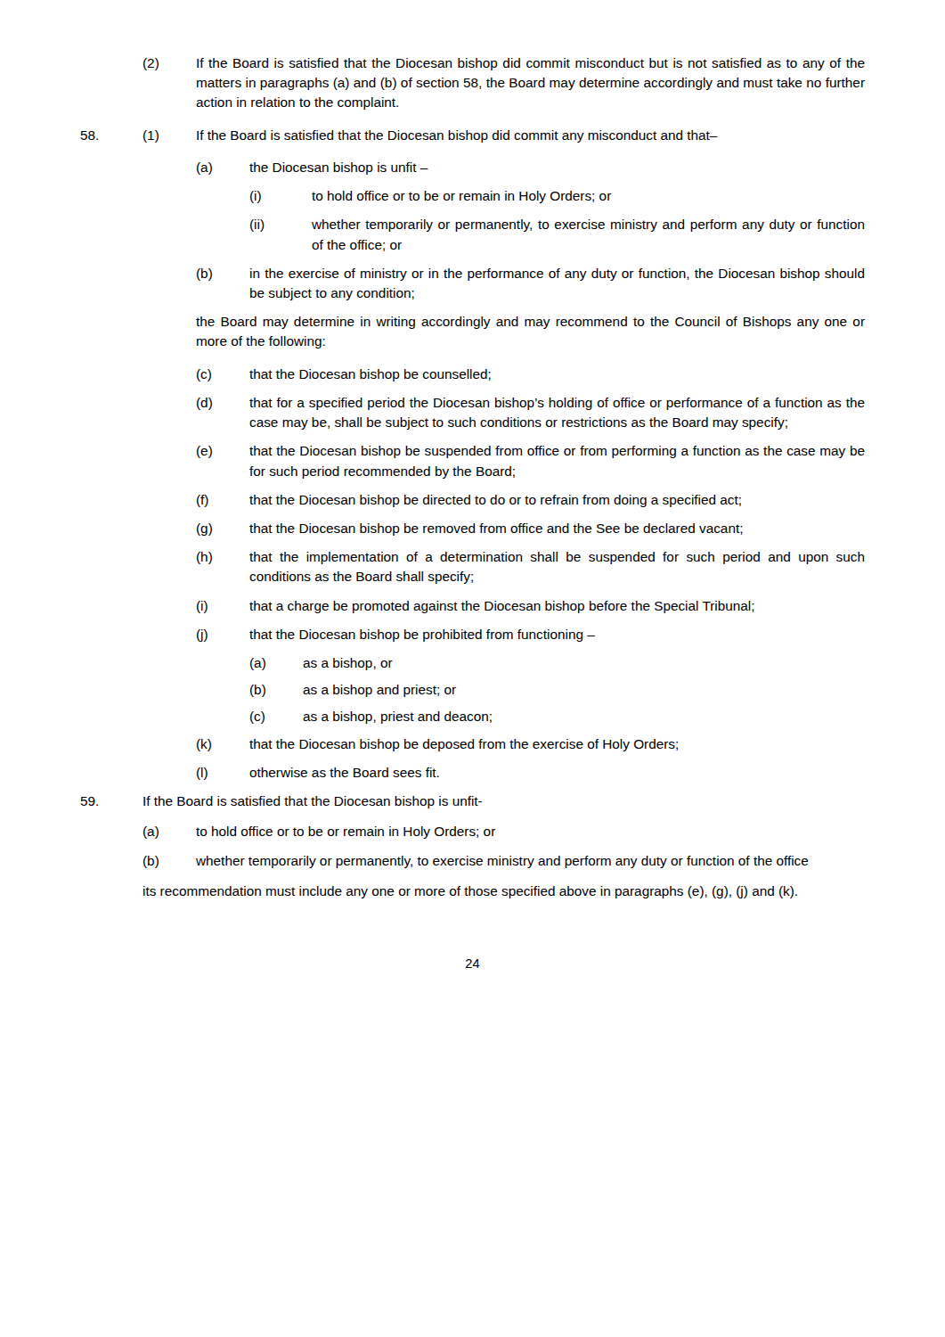(2)
If the Board is satisfied that the Diocesan bishop did commit misconduct but is not satisfied as to any of the matters in paragraphs (a) and (b) of section 58, the Board may determine accordingly and must take no further action in relation to the complaint.
58.
(1)
If the Board is satisfied that the Diocesan bishop did commit any misconduct and that–
(a)
the Diocesan bishop is unfit –
(i)
to hold office or to be or remain in Holy Orders; or
(ii)
whether temporarily or permanently, to exercise ministry and perform any duty or function of the office; or
(b)
in the exercise of ministry or in the performance of any duty or function, the Diocesan bishop should be subject to any condition;
the Board may determine in writing accordingly and may recommend to the Council of Bishops any one or more of the following:
(c)
that the Diocesan bishop be counselled;
(d)
that for a specified period the Diocesan bishop’s holding of office or performance of a function as the case may be, shall be subject to such conditions or restrictions as the Board may specify;
(e)
that the Diocesan bishop be suspended from office or from performing a function as the case may be for such period recommended by the Board;
(f)
that the Diocesan bishop be directed to do or to refrain from doing a specified act;
(g)
that the Diocesan bishop be removed from office and the See be declared vacant;
(h)
that the implementation of a determination shall be suspended for such period and upon such conditions as the Board shall specify;
(i)
that a charge be promoted against the Diocesan bishop before the Special Tribunal;
(j)
that the Diocesan bishop be prohibited from functioning –
(a)
as a bishop, or
(b)
as a bishop and priest; or
(c)
as a bishop, priest and deacon;
(k)
that the Diocesan bishop be deposed from the exercise of Holy Orders;
(l)
otherwise as the Board sees fit.
59.
If the Board is satisfied that the Diocesan bishop is unfit-
(a)
to hold office or to be or remain in Holy Orders; or
(b)
whether temporarily or permanently, to exercise ministry and perform any duty or function of the office
its recommendation must include any one or more of those specified above in paragraphs (e), (g), (j) and (k).
24